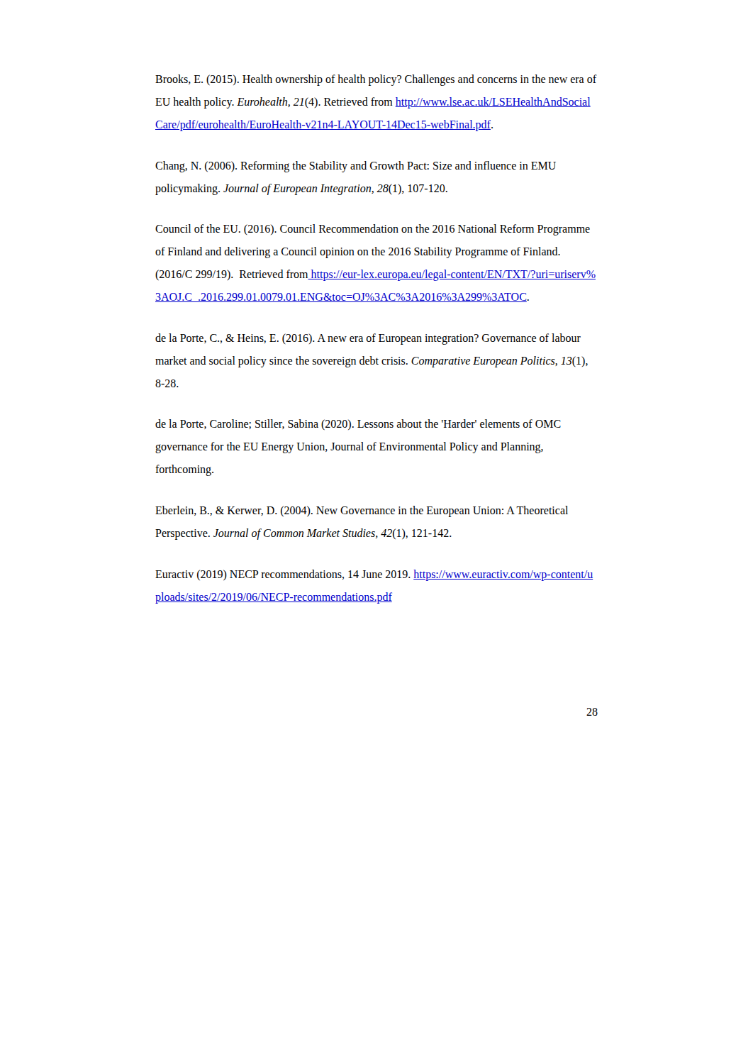Brooks, E. (2015). Health ownership of health policy? Challenges and concerns in the new era of EU health policy. Eurohealth, 21(4). Retrieved from http://www.lse.ac.uk/LSEHealthAndSocialCare/pdf/eurohealth/EuroHealth-v21n4-LAYOUT-14Dec15-webFinal.pdf.
Chang, N. (2006). Reforming the Stability and Growth Pact: Size and influence in EMU policymaking. Journal of European Integration, 28(1), 107-120.
Council of the EU. (2016). Council Recommendation on the 2016 National Reform Programme of Finland and delivering a Council opinion on the 2016 Stability Programme of Finland. (2016/C 299/19). Retrieved from https://eur-lex.europa.eu/legal-content/EN/TXT/?uri=uriserv%3AOJ.C_.2016.299.01.0079.01.ENG&toc=OJ%3AC%3A2016%3A299%3ATOC.
de la Porte, C., & Heins, E. (2016). A new era of European integration? Governance of labour market and social policy since the sovereign debt crisis. Comparative European Politics, 13(1), 8-28.
de la Porte, Caroline; Stiller, Sabina (2020). Lessons about the 'Harder' elements of OMC governance for the EU Energy Union, Journal of Environmental Policy and Planning, forthcoming.
Eberlein, B., & Kerwer, D. (2004). New Governance in the European Union: A Theoretical Perspective. Journal of Common Market Studies, 42(1), 121-142.
Euractiv (2019) NECP recommendations, 14 June 2019. https://www.euractiv.com/wp-content/uploads/sites/2/2019/06/NECP-recommendations.pdf
28